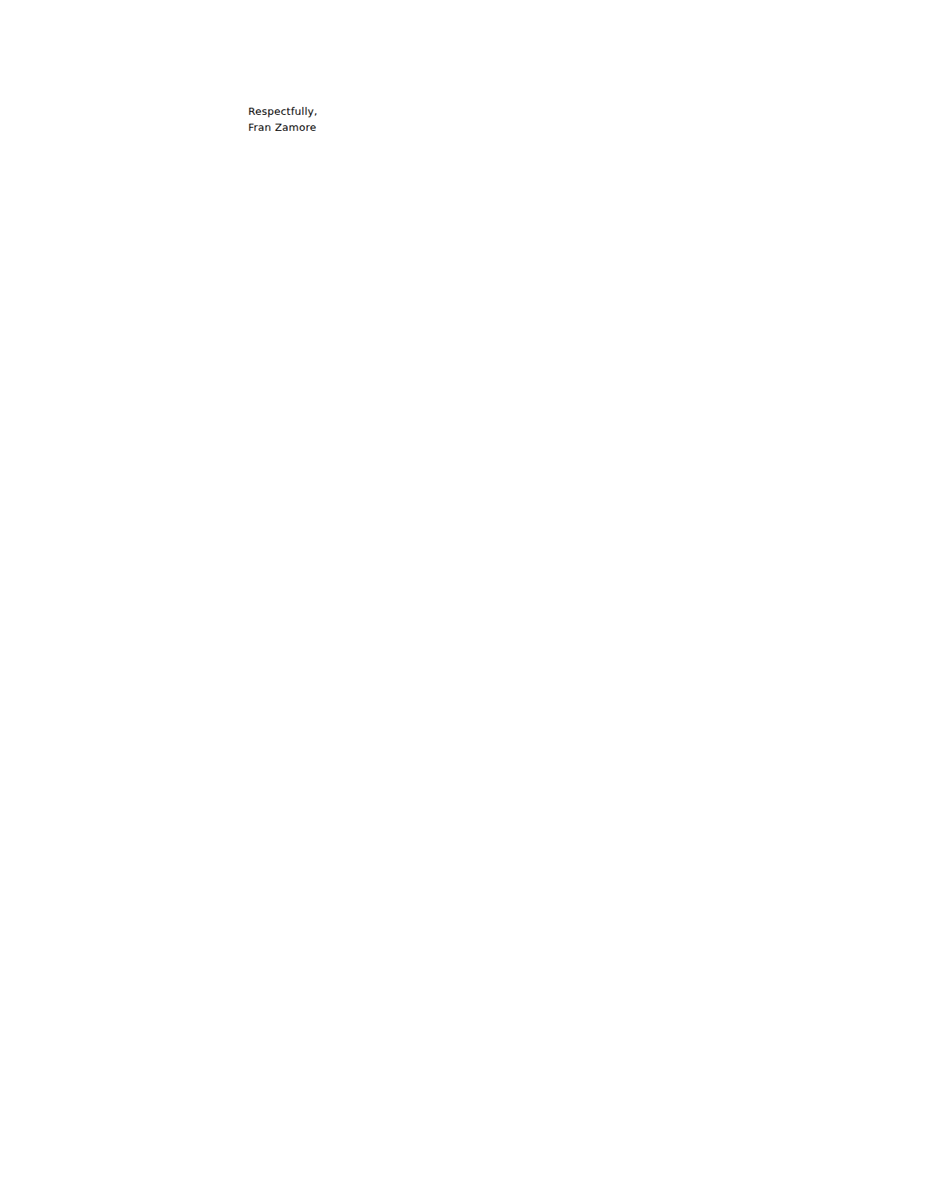Respectfully,
Fran Zamore